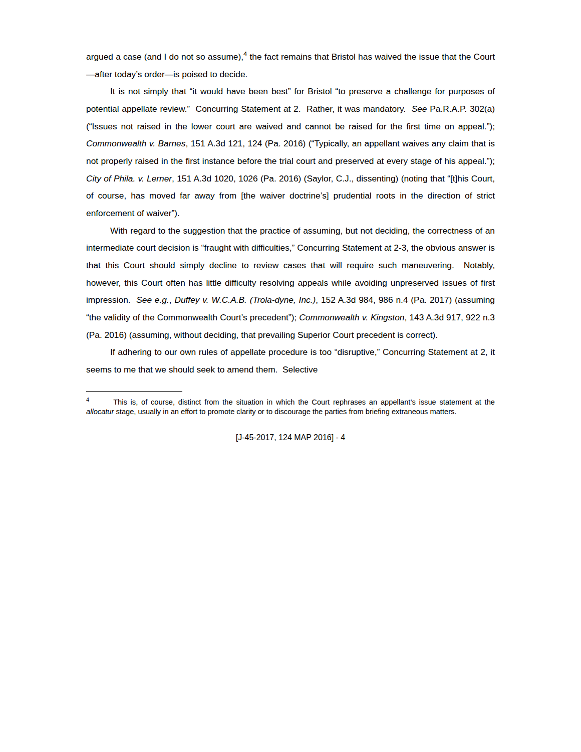argued a case (and I do not so assume),4 the fact remains that Bristol has waived the issue that the Court—after today’s order—is poised to decide.
It is not simply that “it would have been best” for Bristol “to preserve a challenge for purposes of potential appellate review.” Concurring Statement at 2. Rather, it was mandatory. See Pa.R.A.P. 302(a) (“Issues not raised in the lower court are waived and cannot be raised for the first time on appeal.”); Commonwealth v. Barnes, 151 A.3d 121, 124 (Pa. 2016) (“Typically, an appellant waives any claim that is not properly raised in the first instance before the trial court and preserved at every stage of his appeal.”); City of Phila. v. Lerner, 151 A.3d 1020, 1026 (Pa. 2016) (Saylor, C.J., dissenting) (noting that “[t]his Court, of course, has moved far away from [the waiver doctrine’s] prudential roots in the direction of strict enforcement of waiver”).
With regard to the suggestion that the practice of assuming, but not deciding, the correctness of an intermediate court decision is “fraught with difficulties,” Concurring Statement at 2-3, the obvious answer is that this Court should simply decline to review cases that will require such maneuvering. Notably, however, this Court often has little difficulty resolving appeals while avoiding unpreserved issues of first impression. See e.g., Duffey v. W.C.A.B. (Trola-dyne, Inc.), 152 A.3d 984, 986 n.4 (Pa. 2017) (assuming “the validity of the Commonwealth Court’s precedent”); Commonwealth v. Kingston, 143 A.3d 917, 922 n.3 (Pa. 2016) (assuming, without deciding, that prevailing Superior Court precedent is correct).
If adhering to our own rules of appellate procedure is too “disruptive,” Concurring Statement at 2, it seems to me that we should seek to amend them. Selective
4 This is, of course, distinct from the situation in which the Court rephrases an appellant’s issue statement at the allocatur stage, usually in an effort to promote clarity or to discourage the parties from briefing extraneous matters.
[J-45-2017, 124 MAP 2016] - 4